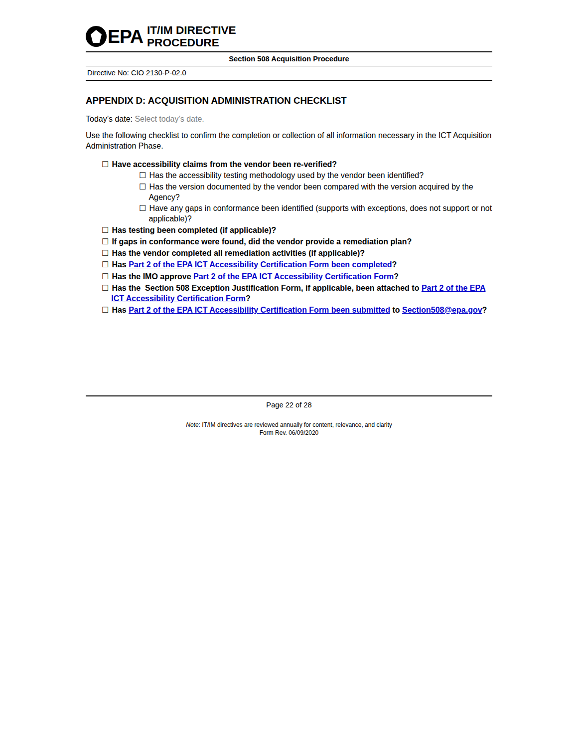EPA
IT/IM DIRECTIVE
PROCEDURE
Section 508 Acquisition Procedure
Directive No: CIO 2130-P-02.0
APPENDIX D: ACQUISITION ADMINISTRATION CHECKLIST
Today’s date: Select today’s date.
Use the following checklist to confirm the completion or collection of all information necessary in the ICT Acquisition Administration Phase.
Have accessibility claims from the vendor been re-verified?
Has the accessibility testing methodology used by the vendor been identified?
Has the version documented by the vendor been compared with the version acquired by the Agency?
Have any gaps in conformance been identified (supports with exceptions, does not support or not applicable)?
Has testing been completed (if applicable)?
If gaps in conformance were found, did the vendor provide a remediation plan?
Has the vendor completed all remediation activities (if applicable)?
Has Part 2 of the EPA ICT Accessibility Certification Form been completed?
Has the IMO approve Part 2 of the EPA ICT Accessibility Certification Form?
Has the Section 508 Exception Justification Form, if applicable, been attached to Part 2 of the EPA ICT Accessibility Certification Form?
Has Part 2 of the EPA ICT Accessibility Certification Form been submitted to Section508@epa.gov?
Page 22 of 28
Note: IT/IM directives are reviewed annually for content, relevance, and clarity
Form Rev. 06/09/2020